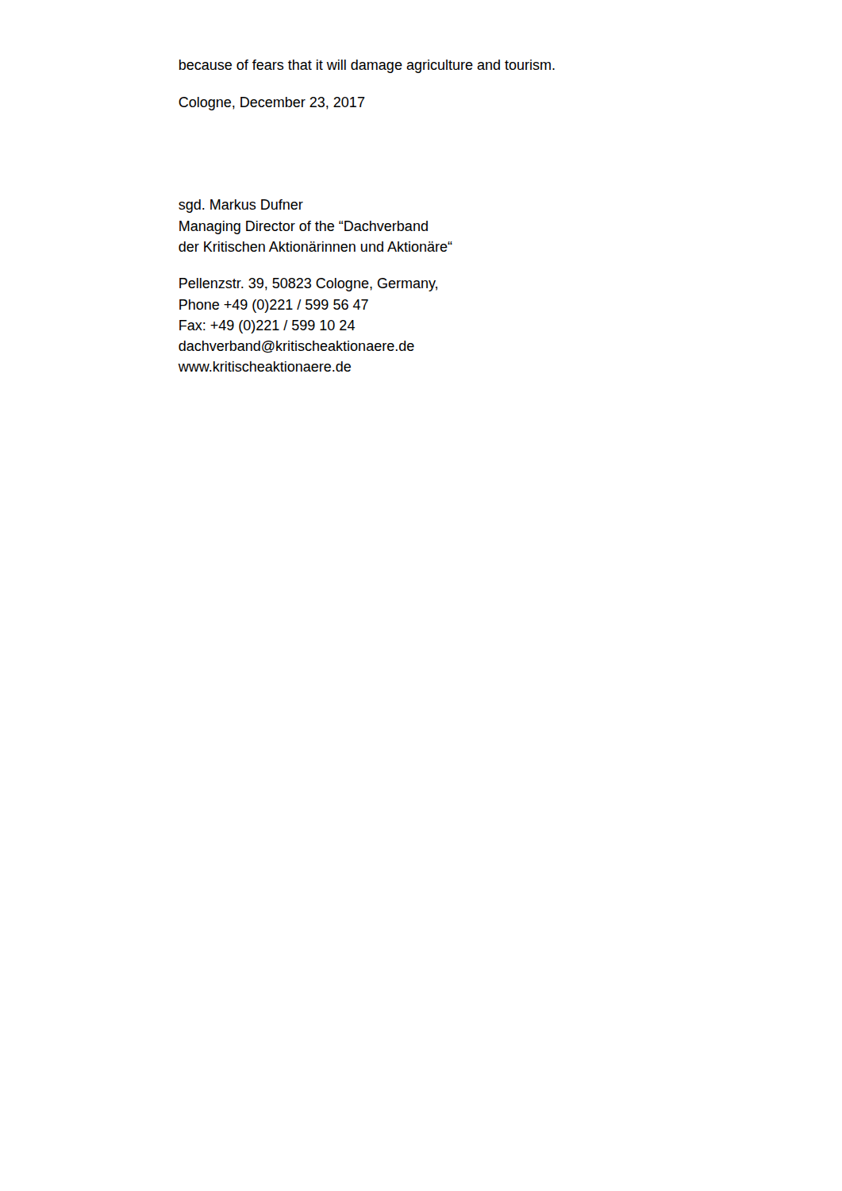because of fears that it will damage agriculture and tourism.
Cologne, December 23, 2017
sgd. Markus Dufner
Managing Director of the “Dachverband
der Kritischen Aktionärinnen und Aktionäre“
Pellenzstr. 39, 50823 Cologne, Germany,
Phone +49 (0)221 / 599 56 47
Fax: +49 (0)221 / 599 10 24
dachverband@kritischeaktionaere.de
www.kritischeaktionaere.de